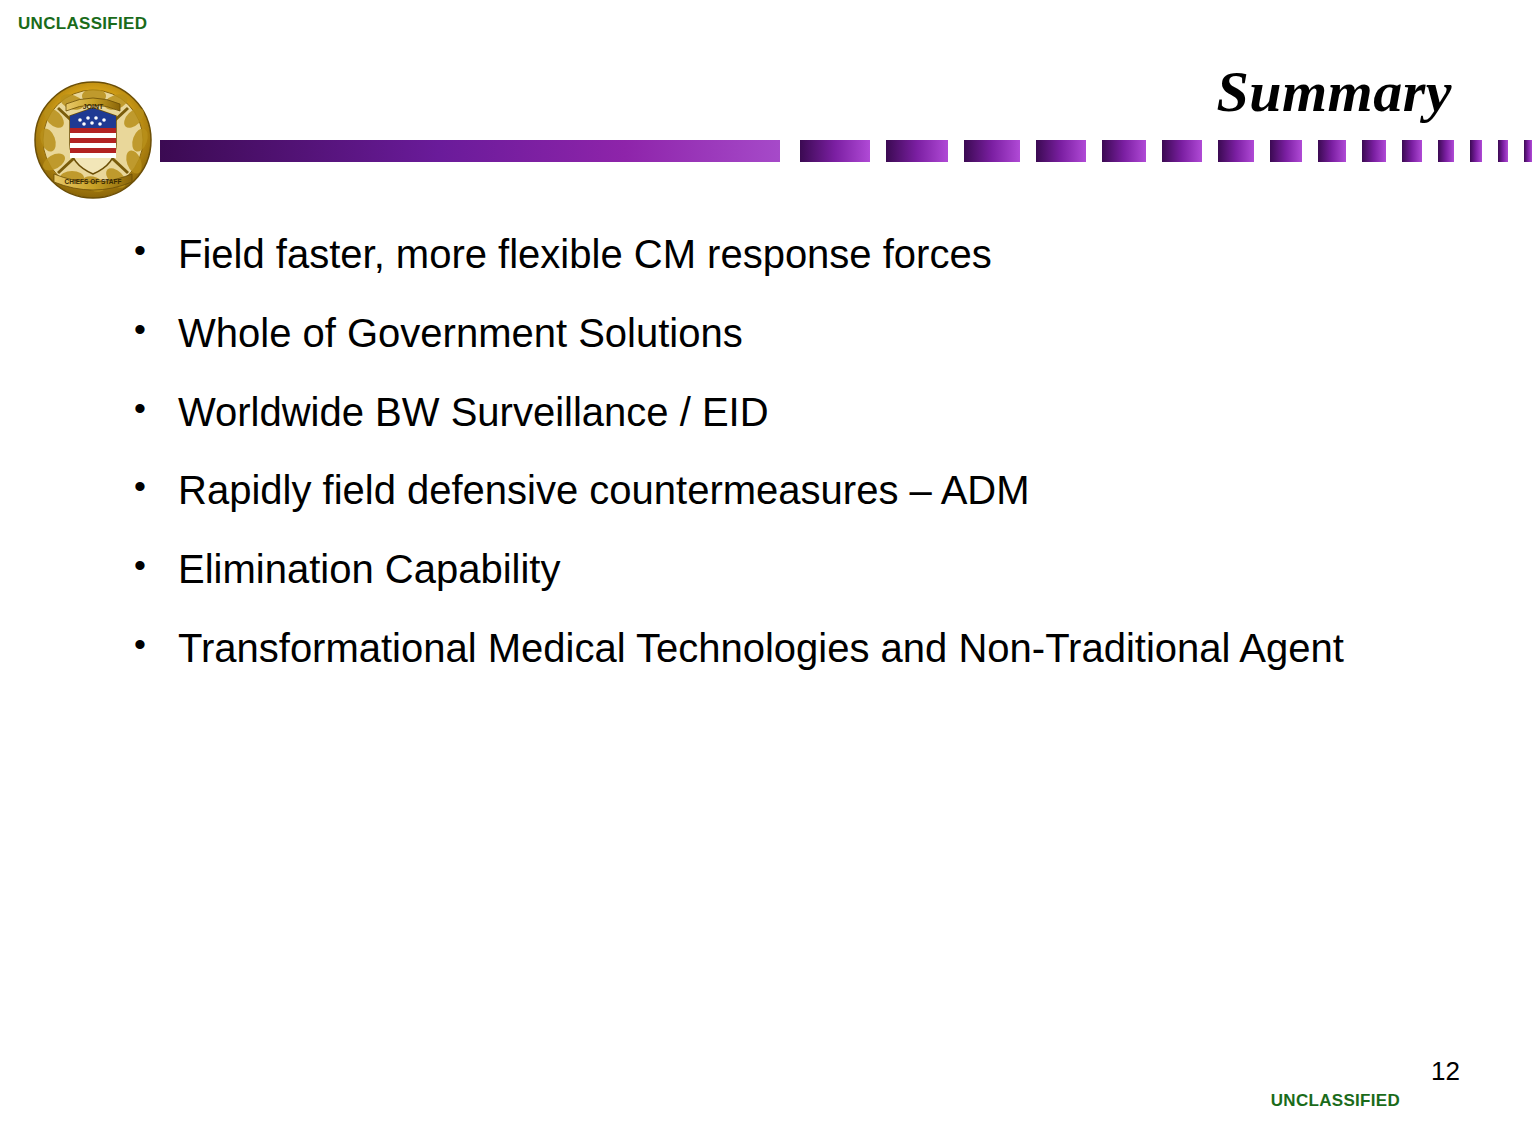UNCLASSIFIED
Summary
JOINT CHIEFS OF STAFF
Field faster, more flexible CM response forces
Whole of Government Solutions
Worldwide BW Surveillance / EID
Rapidly field defensive countermeasures – ADM
Elimination Capability
Transformational Medical Technologies and Non-Traditional Agent
12
UNCLASSIFIED